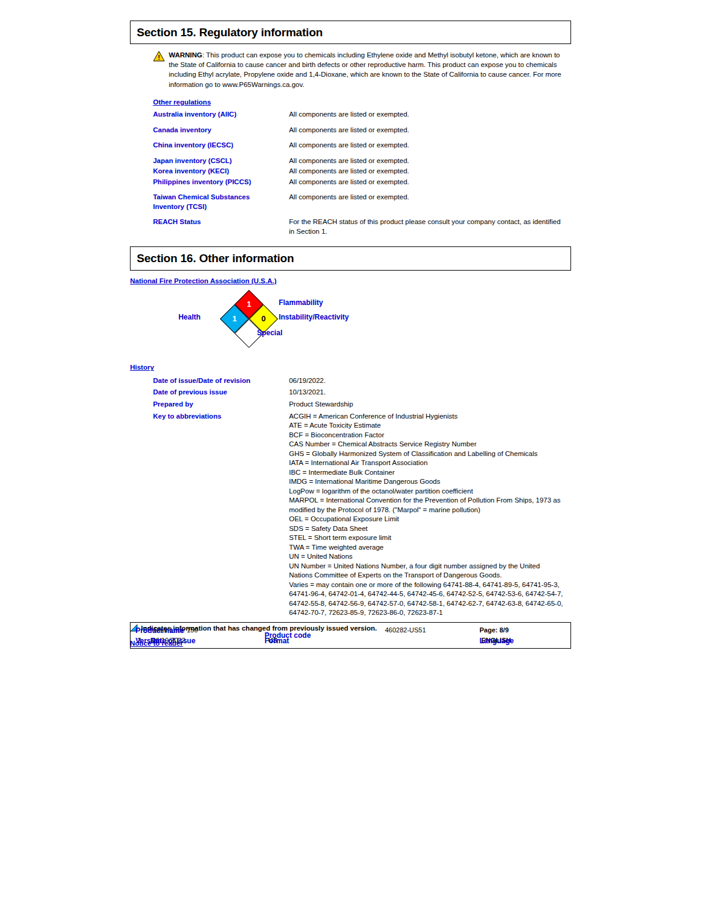Section 15. Regulatory information
!
WARNING: This product can expose you to chemicals including Ethylene oxide and Methyl isobutyl ketone, which are known to the State of California to cause cancer and birth defects or other reproductive harm. This product can expose you to chemicals including Ethyl acrylate, Propylene oxide and 1,4-Dioxane, which are known to the State of California to cause cancer. For more information go to www.P65Warnings.ca.gov.
Other regulations
| Australia inventory (AIIC) | All components are listed or exempted. |
| Canada inventory | All components are listed or exempted. |
| China inventory (IECSC) | All components are listed or exempted. |
| Japan inventory (CSCL) | All components are listed or exempted. |
| Korea inventory (KECI) | All components are listed or exempted. |
| Philippines inventory (PICCS) | All components are listed or exempted. |
| Taiwan Chemical Substances Inventory (TCSI) | All components are listed or exempted. |
| REACH Status | For the REACH status of this product please consult your company contact, as identified in Section 1. |
Section 16. Other information
National Fire Protection Association (U.S.A.)
1
1
0
Flammability
Health
Instability/Reactivity
Special
History
| Date of issue/Date of revision | 06/19/2022. |
| Date of previous issue | 10/13/2021. |
| Prepared by | Product Stewardship |
| Key to abbreviations | ACGIH = American Conference of Industrial Hygienists ATE = Acute Toxicity Estimate BCF = Bioconcentration Factor CAS Number = Chemical Abstracts Service Registry Number GHS = Globally Harmonized System of Classification and Labelling of Chemicals IATA = International Air Transport Association IBC = Intermediate Bulk Container IMDG = International Maritime Dangerous Goods LogPow = logarithm of the octanol/water partition coefficient MARPOL = International Convention for the Prevention of Pollution From Ships, 1973 as modified by the Protocol of 1978. ("Marpol" = marine pollution) OEL = Occupational Exposure Limit SDS = Safety Data Sheet STEL = Short term exposure limit TWA = Time weighted average UN = United Nations UN Number = United Nations Number, a four digit number assigned by the United Nations Committee of Experts on the Transport of Dangerous Goods. Varies = may contain one or more of the following 64741-88-4, 64741-89-5, 64741-95-3, 64741-96-4, 64742-01-4, 64742-44-5, 64742-45-6, 64742-52-5, 64742-53-6, 64742-54-7, 64742-55-8, 64742-56-9, 64742-57-0, 64742-58-1, 64742-62-7, 64742-63-8, 64742-65-0, 64742-70-7, 72623-85-9, 72623-86-0, 72623-87-1 |
Indicates information that has changed from previously issued version.
Notice to reader
| Product name EP Gear Lube 150 | Product code | 460282-US51 | Page: 8/9 |
| Version 2 Date of issue 06/19/2022. | Format US | | Language ENGLISH |